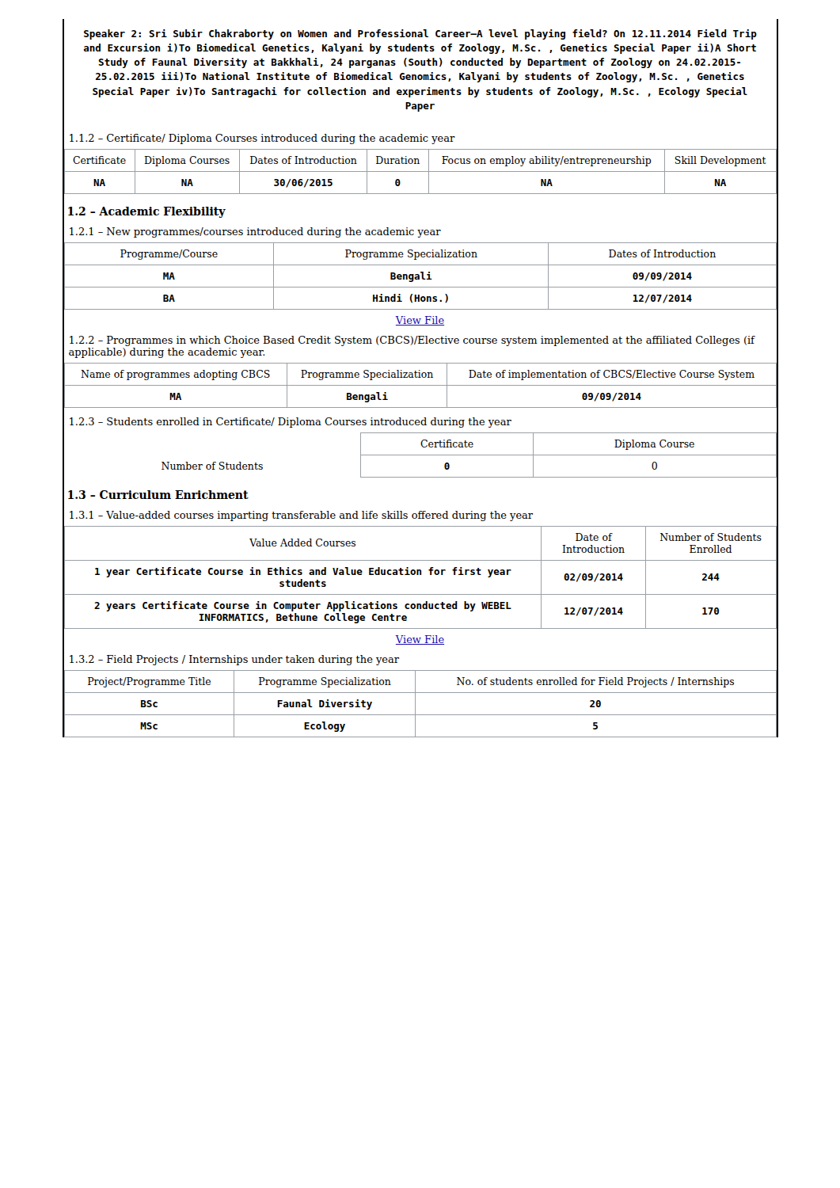Speaker 2: Sri Subir Chakraborty on Women and Professional Career—A level playing field? On 12.11.2014 Field Trip and Excursion i)To Biomedical Genetics, Kalyani by students of Zoology, M.Sc. , Genetics Special Paper ii)A Short Study of Faunal Diversity at Bakkhali, 24 parganas (South) conducted by Department of Zoology on 24.02.2015-25.02.2015 iii)To National Institute of Biomedical Genomics, Kalyani by students of Zoology, M.Sc. , Genetics Special Paper iv)To Santragachi for collection and experiments by students of Zoology, M.Sc. , Ecology Special Paper
1.1.2 – Certificate/ Diploma Courses introduced during the academic year
| Certificate | Diploma Courses | Dates of Introduction | Duration | Focus on employ ability/entrepreneurship | Skill Development |
| --- | --- | --- | --- | --- | --- |
| NA | NA | 30/06/2015 | 0 | NA | NA |
1.2 – Academic Flexibility
1.2.1 – New programmes/courses introduced during the academic year
| Programme/Course | Programme Specialization | Dates of Introduction |
| --- | --- | --- |
| MA | Bengali | 09/09/2014 |
| BA | Hindi (Hons.) | 12/07/2014 |
View File
1.2.2 – Programmes in which Choice Based Credit System (CBCS)/Elective course system implemented at the affiliated Colleges (if applicable) during the academic year.
| Name of programmes adopting CBCS | Programme Specialization | Date of implementation of CBCS/Elective Course System |
| --- | --- | --- |
| MA | Bengali | 09/09/2014 |
1.2.3 – Students enrolled in Certificate/ Diploma Courses introduced during the year
| | Certificate | Diploma Course |
| Number of Students | 0 | 0 |
1.3 – Curriculum Enrichment
1.3.1 – Value-added courses imparting transferable and life skills offered during the year
| Value Added Courses | Date of Introduction | Number of Students Enrolled |
| --- | --- | --- |
| 1 year Certificate Course in Ethics and Value Education for first year students | 02/09/2014 | 244 |
| 2 years Certificate Course in Computer Applications conducted by WEBEL INFORMATICS, Bethune College Centre | 12/07/2014 | 170 |
View File
1.3.2 – Field Projects / Internships under taken during the year
| Project/Programme Title | Programme Specialization | No. of students enrolled for Field Projects / Internships |
| --- | --- | --- |
| BSc | Faunal Diversity | 20 |
| MSc | Ecology | 5 |